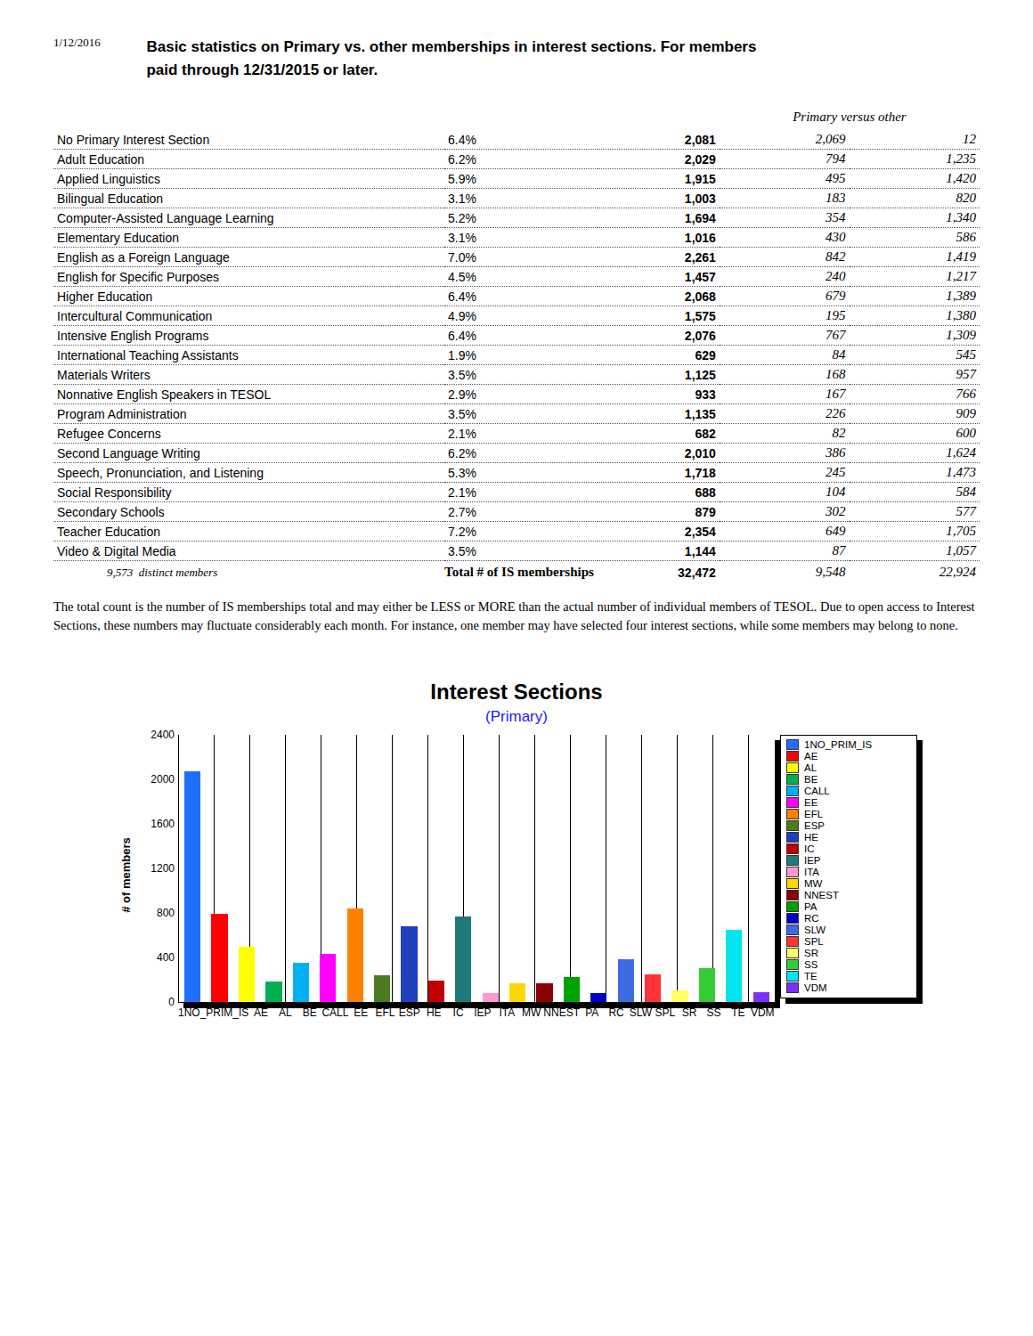1/12/2016
Basic statistics on Primary vs. other memberships in interest sections. For members paid through 12/31/2015 or later.
| | | | Primary versus other |
| No Primary Interest Section | 6.4% | 2,081 | 2,069 | 12 |
| Adult Education | 6.2% | 2,029 | 794 | 1,235 |
| Applied Linguistics | 5.9% | 1,915 | 495 | 1,420 |
| Bilingual Education | 3.1% | 1,003 | 183 | 820 |
| Computer-Assisted Language Learning | 5.2% | 1,694 | 354 | 1,340 |
| Elementary Education | 3.1% | 1,016 | 430 | 586 |
| English as a Foreign Language | 7.0% | 2,261 | 842 | 1,419 |
| English for Specific Purposes | 4.5% | 1,457 | 240 | 1,217 |
| Higher Education | 6.4% | 2,068 | 679 | 1,389 |
| Intercultural Communication | 4.9% | 1,575 | 195 | 1,380 |
| Intensive English Programs | 6.4% | 2,076 | 767 | 1,309 |
| International Teaching Assistants | 1.9% | 629 | 84 | 545 |
| Materials Writers | 3.5% | 1,125 | 168 | 957 |
| Nonnative English Speakers in TESOL | 2.9% | 933 | 167 | 766 |
| Program Administration | 3.5% | 1,135 | 226 | 909 |
| Refugee Concerns | 2.1% | 682 | 82 | 600 |
| Second Language Writing | 6.2% | 2,010 | 386 | 1,624 |
| Speech, Pronunciation, and Listening | 5.3% | 1,718 | 245 | 1,473 |
| Social Responsibility | 2.1% | 688 | 104 | 584 |
| Secondary Schools | 2.7% | 879 | 302 | 577 |
| Teacher Education | 7.2% | 2,354 | 649 | 1,705 |
| Video & Digital Media | 3.5% | 1,144 | 87 | 1,057 |
| 9,573 distinct members | Total # of IS memberships | 32,472 | 9,548 | 22,924 |
The total count is the number of IS memberships total and may either be LESS or MORE than the actual number of individual members of TESOL. Due to open access to Interest Sections, these numbers may fluctuate considerably each month. For instance, one member may have selected four interest sections, while some members may belong to none.
Interest Sections
(Primary)
# of members
2400 2000 1600 1200 800 400 0
1NO_PRIM_IS AE AL BE CALL EE EFL ESP HE IC IEP ITA MW NNEST PA RC SLW SPL SR SS TE VDM
1NO_PRIM_IS
AE
AL
BE
CALL
EE
EFL
ESP
HE
IC
IEP
ITA
MW
NNEST
PA
RC
SLW
SPL
SR
SS
TE
VDM